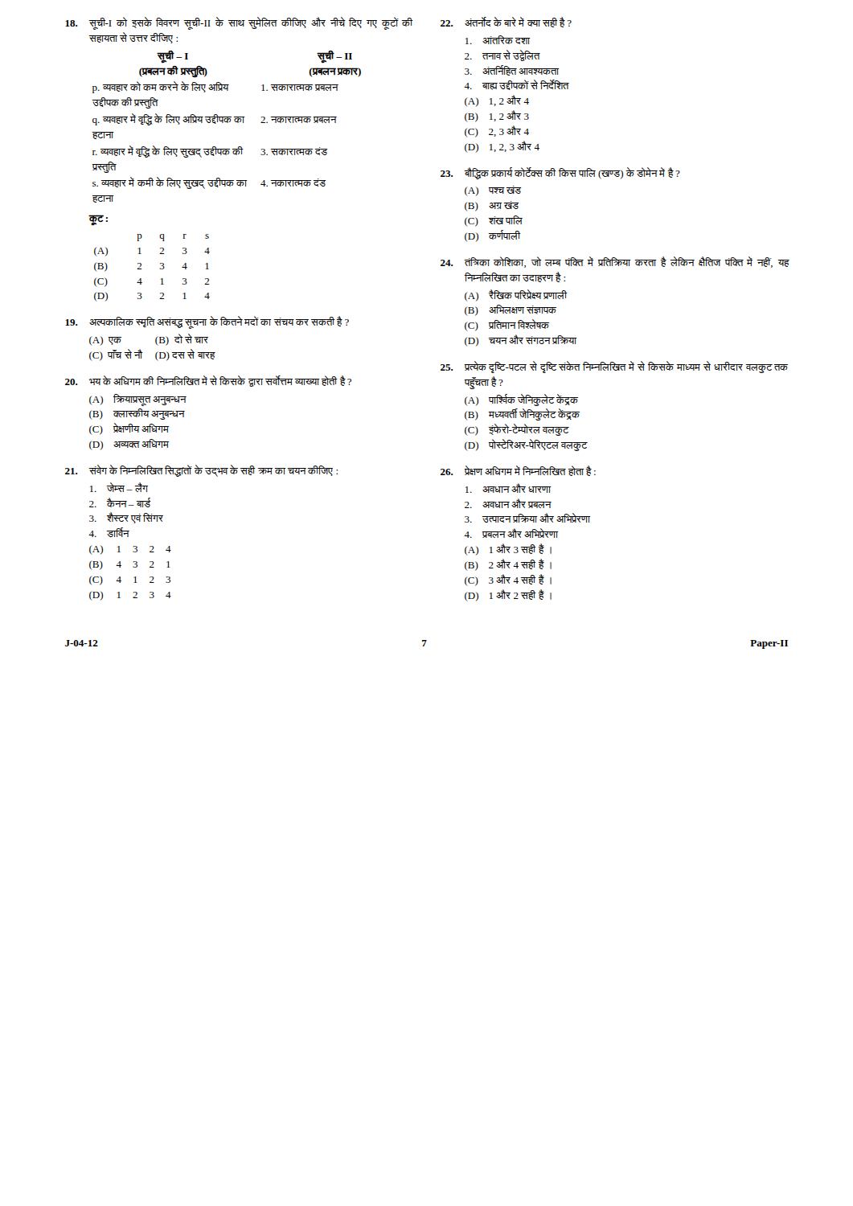18.
सूची-I को इसके विवरण सूची-II के साथ सुमेलित कीजिए और नीचे दिए गए कूटों की सहायता से उत्तर दीजिए :
| सूची – I (प्रबलन की प्रस्तुति) | सूची – II (प्रबलन प्रकार) |
| --- | --- |
| p. व्यवहार को कम करने के लिए अप्रिय उद्दीपक की प्रस्तुति | 1. सकारात्मक प्रबलन |
| q. व्यवहार में वृद्धि के लिए अप्रिय उद्दीपक का हटाना | 2. नकारात्मक प्रबलन |
| r. व्यवहार में वृद्धि के लिए सुखद् उद्दीपक की प्रस्तुति | 3. सकारात्मक दंड |
| s. व्यवहार में कमी के लिए सुखद् उद्दीपक का हटाना | 4. नकारात्मक दंड |
कूट :
| | p | q | r | s |
| --- | --- | --- | --- | --- |
| (A) | 1 | 2 | 3 | 4 |
| (B) | 2 | 3 | 4 | 1 |
| (C) | 4 | 1 | 3 | 2 |
| (D) | 3 | 2 | 1 | 4 |
19.
अल्पकालिक स्मृति असंबद्ध सूचना के कितने मदों का संचय कर सकती है ?
| (A) एक | (B) दो से चार |
| (C) पाँच से नौ | (D) दस से बारह |
20.
भय के अधिगम की निम्नलिखित में से किसके द्वारा सर्वोत्तम व्याख्या होती है ?
(A) क्रियाप्रसूत अनुबन्धन
(B) क्लास्कीय अनुबन्धन
(C) प्रेक्षणीय अधिगम
(D) अव्यक्त अधिगम
21.
संवेग के निम्नलिखित सिद्धांतों के उद्भव के सही क्रम का चयन कीजिए :
1. जेम्स – लैंग
2. कैनन – बार्ड
3. शैस्टर एवं सिंगर
4. डार्विन
| (A) | 1 | 3 | 2 | 4 |
| (B) | 4 | 3 | 2 | 1 |
| (C) | 4 | 1 | 2 | 3 |
| (D) | 1 | 2 | 3 | 4 |
22.
अंतर्नोद के बारे में क्या सही है ?
1. आंतरिक दशा
2. तनाव से उद्वेलित
3. अंतर्निहित आवश्यकता
4. बाह्य उद्दीपकों से निर्देशित
(A) 1, 2 और 4
(B) 1, 2 और 3
(C) 2, 3 और 4
(D) 1, 2, 3 और 4
23.
बौद्धिक प्रकार्य कोर्टेक्स की किस पालि (खण्ड) के डोमेन में है ?
(A) पश्च खंड
(B) अग्र खंड
(C) शंख पालि
(D) कर्णपाली
24.
तंत्रिका कोशिका, जो लम्ब पंक्ति में प्रतिक्रिया करता है लेकिन क्षैतिज पंक्ति में नहीं, यह निम्नलिखित का उदाहरण है :
(A) रैखिक परिप्रेक्ष्य प्रणाली
(B) अभिलक्षण संज्ञापक
(C) प्रतिमान विश्लेषक
(D) चयन और संगठन प्रक्रिया
25.
प्रत्येक दृष्टि-पटल से दृष्टि संकेत निम्नलिखित में से किसके माध्यम से धारीदार वलकुट तक पहुँचता है ?
(A) पार्श्विक जेनिकुलेट केंद्रक
(B) मध्यवर्ती जेनिकुलेट केंद्रक
(C) इंफेरो-टेम्पोरल वलकुट
(D) पोस्टेरिअर-पेरिएटल वलकुट
26.
प्रेक्षण अधिगम में निम्नलिखित होता है :
1. अवधान और धारणा
2. अवधान और प्रबलन
3. उत्पादन प्रक्रिया और अभिप्रेरणा
4. प्रबलन और अभिप्रेरणा
(A) 1 और 3 सही हैं ।
(B) 2 और 4 सही हैं ।
(C) 3 और 4 सही हैं ।
(D) 1 और 2 सही हैं ।
J-04-12
7
Paper-II